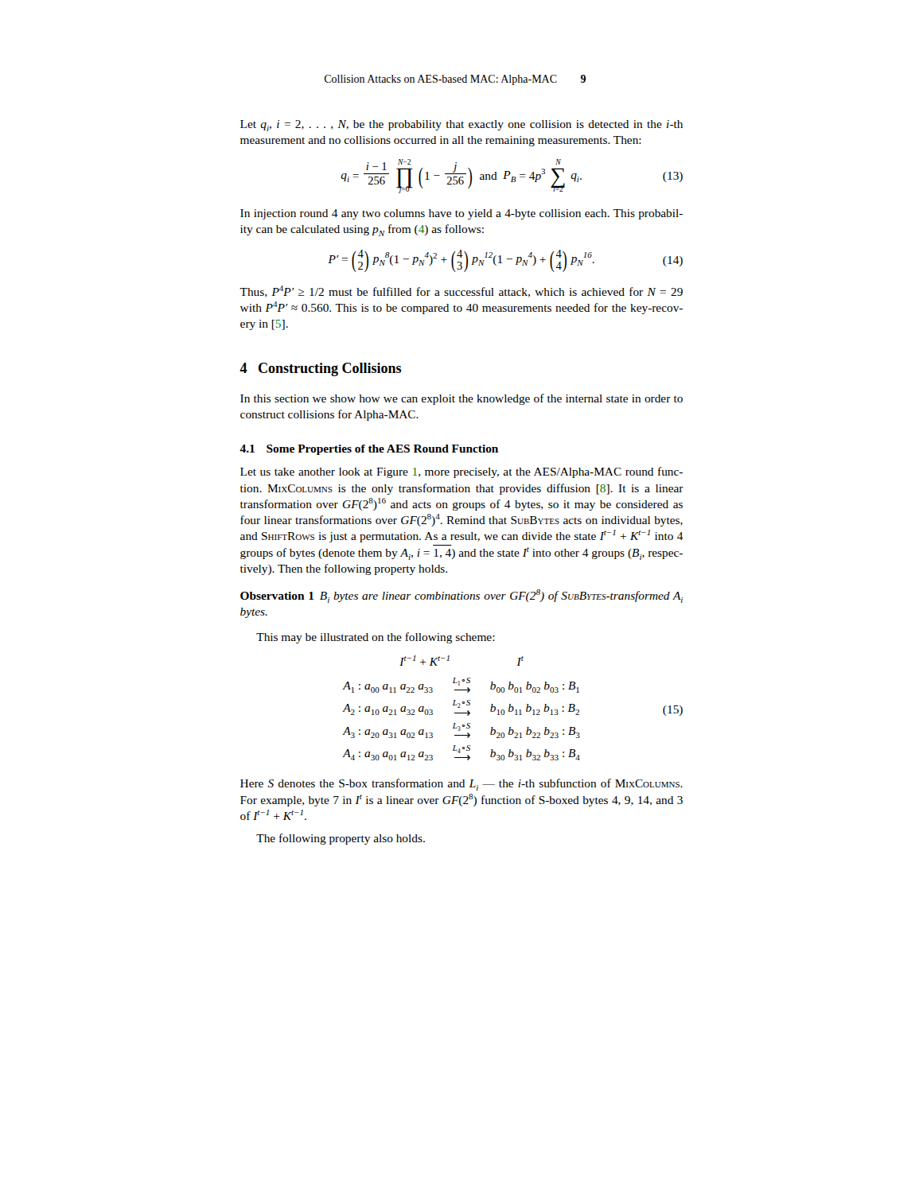Collision Attacks on AES-based MAC: Alpha-MAC 9
Let qi, i = 2, . . . , N, be the probability that exactly one collision is detected in the i-th measurement and no collisions occurred in all the remaining measurements. Then:
qi = i − 1256 N−2∏j=0 (1 − j 256) and PB = 4p3 N∑i=2 qi.
(13)
In injection round 4 any two columns have to yield a 4-byte collision each. This probability can be calculated using pN from (4) as follows:
P′ = (42) pN8(1 − pN4)2 + (43) pN12(1 − pN4) + (44) pN16.
(14)
Thus, P4P′ ≥ 1/2 must be fulfilled for a successful attack, which is achieved for N = 29 with P4P′ ≈ 0.560. This is to be compared to 40 measurements needed for the key-recovery in [5].
4 Constructing Collisions
In this section we show how we can exploit the knowledge of the internal state in order to construct collisions for Alpha-MAC.
4.1 Some Properties of the AES Round Function
Let us take another look at Figure 1, more precisely, at the AES/Alpha-MAC round function. MixColumns is the only transformation that provides diffusion [8]. It is a linear transformation over GF(28)16 and acts on groups of 4 bytes, so it may be considered as four linear transformations over GF(28)4. Remind that SubBytes acts on individual bytes, and ShiftRows is just a permutation. As a result, we can divide the state It−1 + Kt−1 into 4 groups of bytes (denote them by Ai, i = 1, 4) and the state It into other 4 groups (Bi, respectively). Then the following property holds.
Observation 1 Bi bytes are linear combinations over GF(28) of SubBytes-transformed Ai bytes.
This may be illustrated on the following scheme:
It−1 + Kt−1 It
| A 1 : a 00 a 11 a 22 a 33 | L 1 ∘ S ⟶ | b 00 b 01 b 02 b 03 : B 1 |
| A 2 : a 10 a 21 a 32 a 03 | L 2 ∘ S ⟶ | b 10 b 11 b 12 b 13 : B 2 |
| A 3 : a 20 a 31 a 02 a 13 | L 3 ∘ S ⟶ | b 20 b 21 b 22 b 23 : B 3 |
| A 4 : a 30 a 01 a 12 a 23 | L 4 ∘ S ⟶ | b 30 b 31 b 32 b 33 : B 4 |
(15)
Here S denotes the S-box transformation and Li — the i-th subfunction of MixColumns. For example, byte 7 in It is a linear over GF(28) function of S-boxed bytes 4, 9, 14, and 3 of It−1 + Kt−1.
The following property also holds.